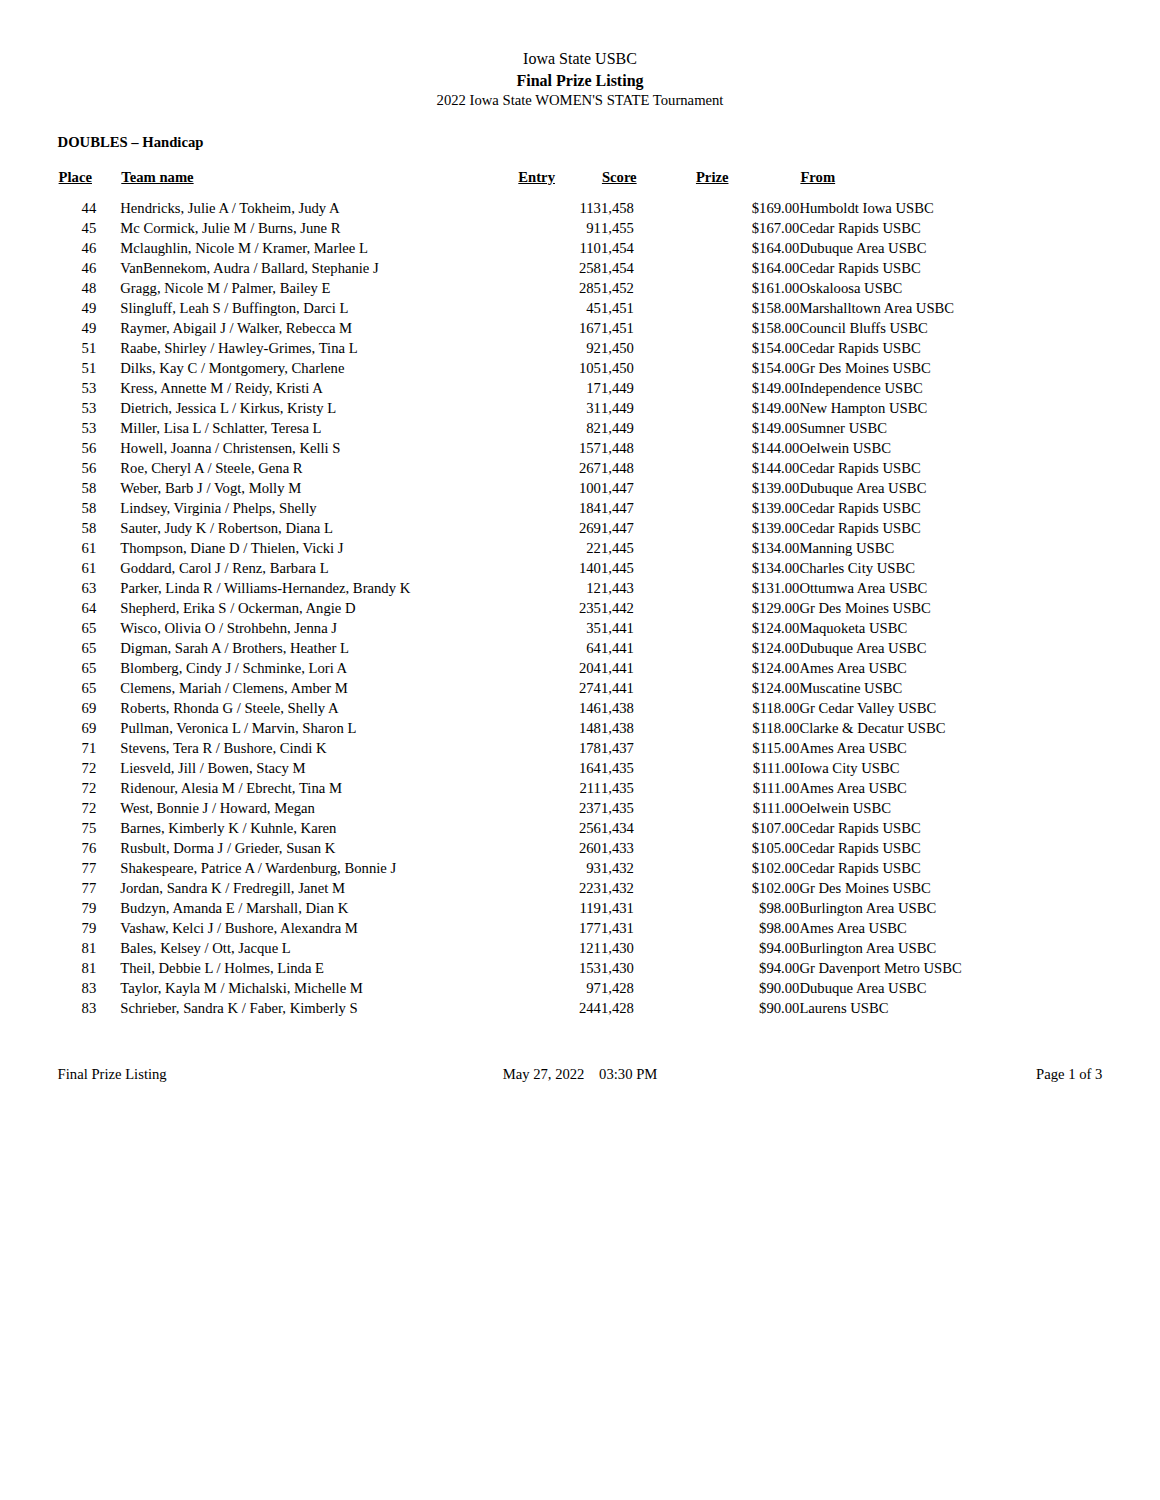Iowa State USBC
Final Prize Listing
2022 Iowa State WOMEN'S STATE Tournament
DOUBLES – Handicap
| Place | Team name | Entry | Score | Prize | From |
| --- | --- | --- | --- | --- | --- |
| 44 | Hendricks, Julie A / Tokheim, Judy A | 113 | 1,458 | $169.00 | Humboldt Iowa USBC |
| 45 | Mc Cormick, Julie M / Burns, June R | 91 | 1,455 | $167.00 | Cedar Rapids USBC |
| 46 | Mclaughlin, Nicole M / Kramer, Marlee L | 110 | 1,454 | $164.00 | Dubuque Area USBC |
| 46 | VanBennekom, Audra / Ballard, Stephanie J | 258 | 1,454 | $164.00 | Cedar Rapids USBC |
| 48 | Gragg, Nicole M / Palmer, Bailey E | 285 | 1,452 | $161.00 | Oskaloosa USBC |
| 49 | Slingluff, Leah S / Buffington, Darci L | 45 | 1,451 | $158.00 | Marshalltown Area USBC |
| 49 | Raymer, Abigail J / Walker, Rebecca M | 167 | 1,451 | $158.00 | Council Bluffs USBC |
| 51 | Raabe, Shirley / Hawley-Grimes, Tina L | 92 | 1,450 | $154.00 | Cedar Rapids USBC |
| 51 | Dilks, Kay C / Montgomery, Charlene | 105 | 1,450 | $154.00 | Gr Des Moines USBC |
| 53 | Kress, Annette M / Reidy, Kristi A | 17 | 1,449 | $149.00 | Independence USBC |
| 53 | Dietrich, Jessica L / Kirkus, Kristy L | 31 | 1,449 | $149.00 | New Hampton USBC |
| 53 | Miller, Lisa L / Schlatter, Teresa L | 82 | 1,449 | $149.00 | Sumner USBC |
| 56 | Howell, Joanna / Christensen, Kelli S | 157 | 1,448 | $144.00 | Oelwein USBC |
| 56 | Roe, Cheryl A / Steele, Gena R | 267 | 1,448 | $144.00 | Cedar Rapids USBC |
| 58 | Weber, Barb J / Vogt, Molly M | 100 | 1,447 | $139.00 | Dubuque Area USBC |
| 58 | Lindsey, Virginia / Phelps, Shelly | 184 | 1,447 | $139.00 | Cedar Rapids USBC |
| 58 | Sauter, Judy K / Robertson, Diana L | 269 | 1,447 | $139.00 | Cedar Rapids USBC |
| 61 | Thompson, Diane D / Thielen, Vicki J | 22 | 1,445 | $134.00 | Manning USBC |
| 61 | Goddard, Carol J / Renz, Barbara L | 140 | 1,445 | $134.00 | Charles City USBC |
| 63 | Parker, Linda R / Williams-Hernandez, Brandy K | 12 | 1,443 | $131.00 | Ottumwa Area USBC |
| 64 | Shepherd, Erika S / Ockerman, Angie D | 235 | 1,442 | $129.00 | Gr Des Moines USBC |
| 65 | Wisco, Olivia O / Strohbehn, Jenna J | 35 | 1,441 | $124.00 | Maquoketa USBC |
| 65 | Digman, Sarah A / Brothers, Heather L | 64 | 1,441 | $124.00 | Dubuque Area USBC |
| 65 | Blomberg, Cindy J / Schminke, Lori A | 204 | 1,441 | $124.00 | Ames Area USBC |
| 65 | Clemens, Mariah / Clemens, Amber M | 274 | 1,441 | $124.00 | Muscatine USBC |
| 69 | Roberts, Rhonda G / Steele, Shelly A | 146 | 1,438 | $118.00 | Gr Cedar Valley USBC |
| 69 | Pullman, Veronica L / Marvin, Sharon L | 148 | 1,438 | $118.00 | Clarke & Decatur USBC |
| 71 | Stevens, Tera R / Bushore, Cindi K | 178 | 1,437 | $115.00 | Ames Area USBC |
| 72 | Liesveld, Jill / Bowen, Stacy M | 164 | 1,435 | $111.00 | Iowa City USBC |
| 72 | Ridenour, Alesia M / Ebrecht, Tina M | 211 | 1,435 | $111.00 | Ames Area USBC |
| 72 | West, Bonnie J / Howard, Megan | 237 | 1,435 | $111.00 | Oelwein USBC |
| 75 | Barnes, Kimberly K / Kuhnle, Karen | 256 | 1,434 | $107.00 | Cedar Rapids USBC |
| 76 | Rusbult, Dorma J / Grieder, Susan K | 260 | 1,433 | $105.00 | Cedar Rapids USBC |
| 77 | Shakespeare, Patrice A / Wardenburg, Bonnie J | 93 | 1,432 | $102.00 | Cedar Rapids USBC |
| 77 | Jordan, Sandra K / Fredregill, Janet M | 223 | 1,432 | $102.00 | Gr Des Moines USBC |
| 79 | Budzyn, Amanda E / Marshall, Dian K | 119 | 1,431 | $98.00 | Burlington Area USBC |
| 79 | Vashaw, Kelci J / Bushore, Alexandra M | 177 | 1,431 | $98.00 | Ames Area USBC |
| 81 | Bales, Kelsey / Ott, Jacque L | 121 | 1,430 | $94.00 | Burlington Area USBC |
| 81 | Theil, Debbie L / Holmes, Linda E | 153 | 1,430 | $94.00 | Gr Davenport Metro USBC |
| 83 | Taylor, Kayla M / Michalski, Michelle M | 97 | 1,428 | $90.00 | Dubuque Area USBC |
| 83 | Schrieber, Sandra K / Faber, Kimberly S | 244 | 1,428 | $90.00 | Laurens USBC |
Final Prize Listing
May 27, 2022 03:30 PM
Page 1 of 3